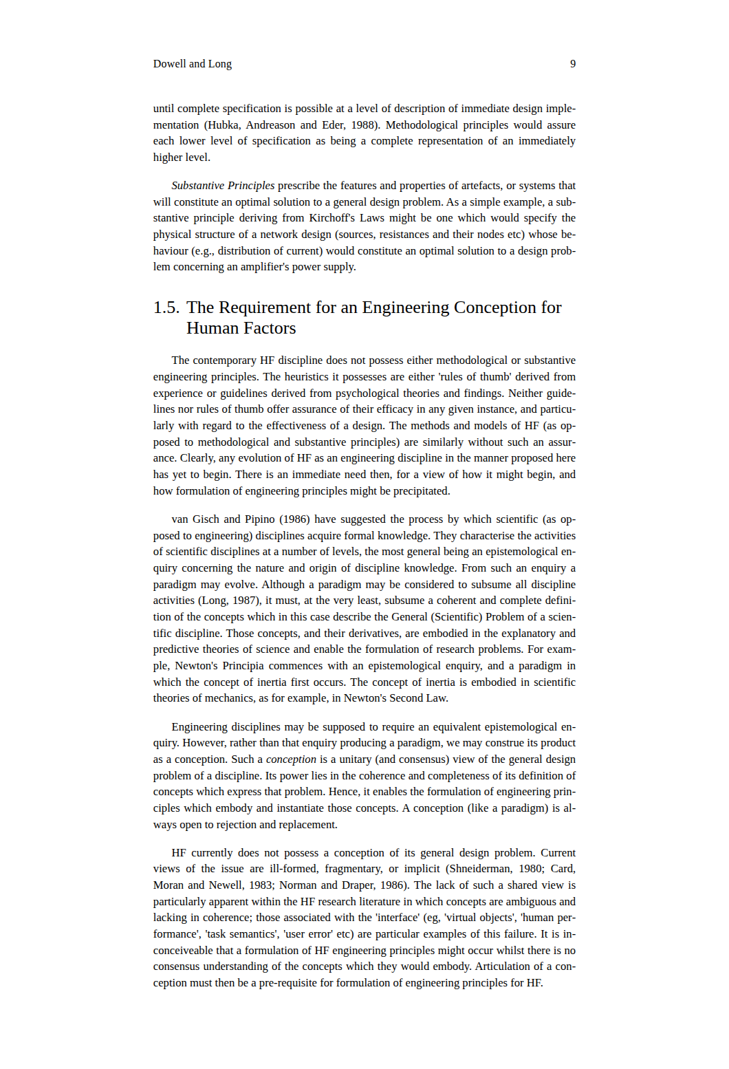Dowell and Long 9
until complete specification is possible at a level of description of immediate design implementation (Hubka, Andreason and Eder, 1988). Methodological principles would assure each lower level of specification as being a complete representation of an immediately higher level.
Substantive Principles prescribe the features and properties of artefacts, or systems that will constitute an optimal solution to a general design problem. As a simple example, a substantive principle deriving from Kirchoff's Laws might be one which would specify the physical structure of a network design (sources, resistances and their nodes etc) whose behaviour (e.g., distribution of current) would constitute an optimal solution to a design problem concerning an amplifier's power supply.
1.5. The Requirement for an Engineering Conception for Human Factors
The contemporary HF discipline does not possess either methodological or substantive engineering principles. The heuristics it possesses are either 'rules of thumb' derived from experience or guidelines derived from psychological theories and findings. Neither guidelines nor rules of thumb offer assurance of their efficacy in any given instance, and particularly with regard to the effectiveness of a design. The methods and models of HF (as opposed to methodological and substantive principles) are similarly without such an assurance. Clearly, any evolution of HF as an engineering discipline in the manner proposed here has yet to begin. There is an immediate need then, for a view of how it might begin, and how formulation of engineering principles might be precipitated.
van Gisch and Pipino (1986) have suggested the process by which scientific (as opposed to engineering) disciplines acquire formal knowledge. They characterise the activities of scientific disciplines at a number of levels, the most general being an epistemological enquiry concerning the nature and origin of discipline knowledge. From such an enquiry a paradigm may evolve. Although a paradigm may be considered to subsume all discipline activities (Long, 1987), it must, at the very least, subsume a coherent and complete definition of the concepts which in this case describe the General (Scientific) Problem of a scientific discipline. Those concepts, and their derivatives, are embodied in the explanatory and predictive theories of science and enable the formulation of research problems. For example, Newton's Principia commences with an epistemological enquiry, and a paradigm in which the concept of inertia first occurs. The concept of inertia is embodied in scientific theories of mechanics, as for example, in Newton's Second Law.
Engineering disciplines may be supposed to require an equivalent epistemological enquiry. However, rather than that enquiry producing a paradigm, we may construe its product as a conception. Such a conception is a unitary (and consensus) view of the general design problem of a discipline. Its power lies in the coherence and completeness of its definition of concepts which express that problem. Hence, it enables the formulation of engineering principles which embody and instantiate those concepts. A conception (like a paradigm) is always open to rejection and replacement.
HF currently does not possess a conception of its general design problem. Current views of the issue are ill-formed, fragmentary, or implicit (Shneiderman, 1980; Card, Moran and Newell, 1983; Norman and Draper, 1986). The lack of such a shared view is particularly apparent within the HF research literature in which concepts are ambiguous and lacking in coherence; those associated with the 'interface' (eg, 'virtual objects', 'human performance', 'task semantics', 'user error' etc) are particular examples of this failure. It is inconceiveable that a formulation of HF engineering principles might occur whilst there is no consensus understanding of the concepts which they would embody. Articulation of a conception must then be a pre-requisite for formulation of engineering principles for HF.